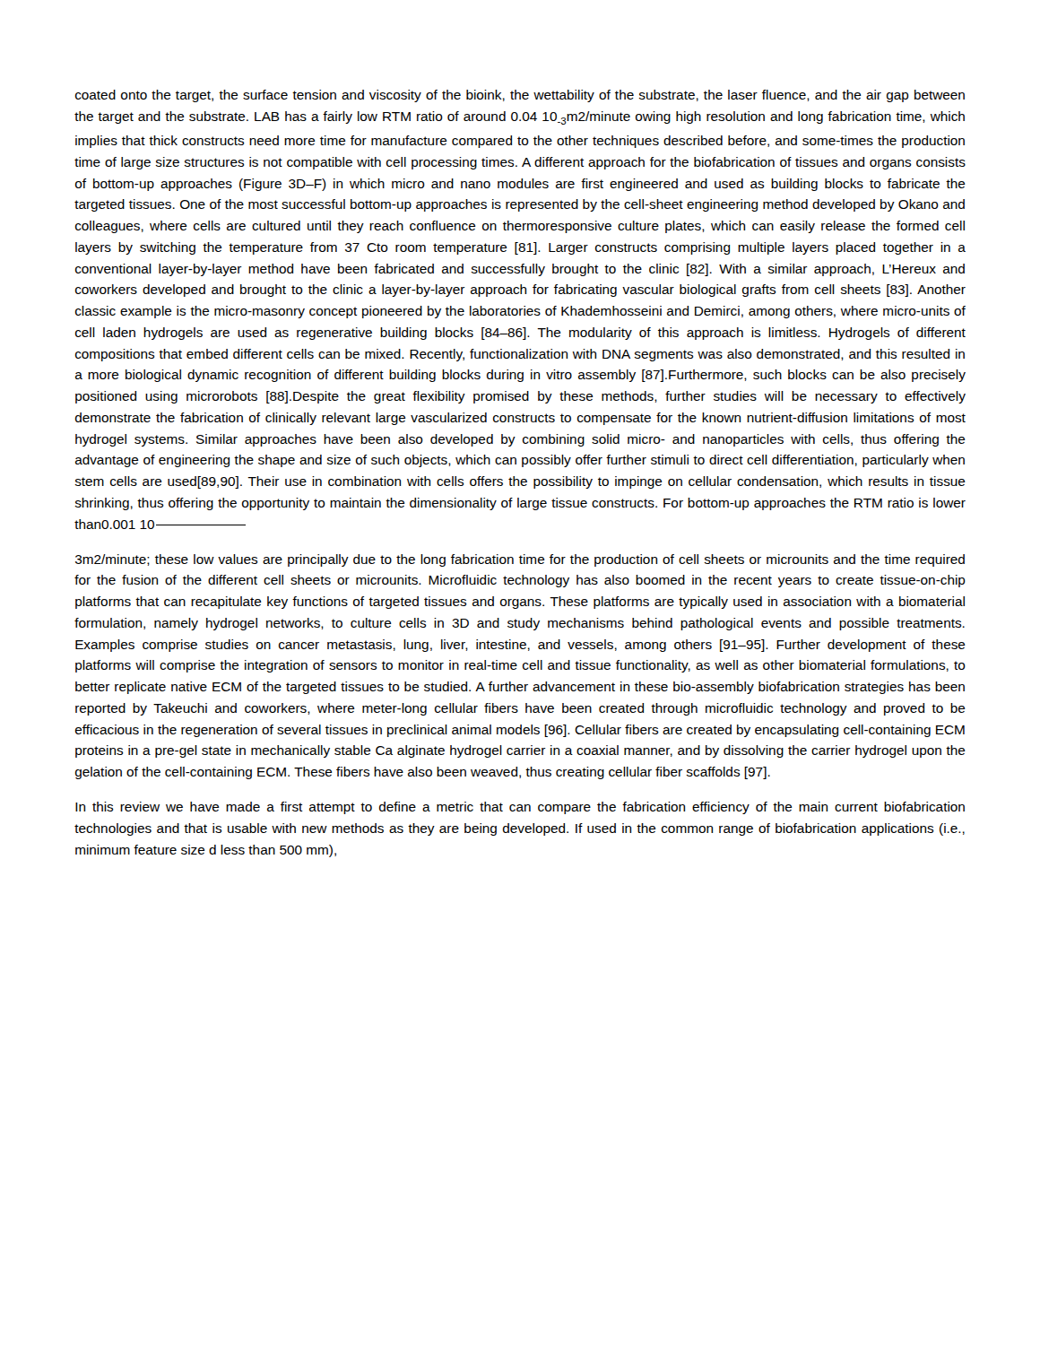coated onto the target, the surface tension and viscosity of the bioink, the wettability of the substrate, the laser fluence, and the air gap between the target and the substrate. LAB has a fairly low RTM ratio of around 0.04 10-3m2/minute owing high resolution and long fabrication time, which implies that thick constructs need more time for manufacture compared to the other techniques described before, and some-times the production time of large size structures is not compatible with cell processing times. A different approach for the biofabrication of tissues and organs consists of bottom-up approaches (Figure 3D–F) in which micro and nano modules are first engineered and used as building blocks to fabricate the targeted tissues. One of the most successful bottom-up approaches is represented by the cell-sheet engineering method developed by Okano and colleagues, where cells are cultured until they reach confluence on thermoresponsive culture plates, which can easily release the formed cell layers by switching the temperature from 37 Cto room temperature [81]. Larger constructs comprising multiple layers placed together in a conventional layer-by-layer method have been fabricated and successfully brought to the clinic [82]. With a similar approach, L’Hereux and coworkers developed and brought to the clinic a layer-by-layer approach for fabricating vascular biological grafts from cell sheets [83]. Another classic example is the micro-masonry concept pioneered by the laboratories of Khademhosseini and Demirci, among others, where micro-units of cell laden hydrogels are used as regenerative building blocks [84–86]. The modularity of this approach is limitless. Hydrogels of different compositions that embed different cells can be mixed. Recently, functionalization with DNA segments was also demonstrated, and this resulted in a more biological dynamic recognition of different building blocks during in vitro assembly [87].Furthermore, such blocks can be also precisely positioned using microrobots [88].Despite the great flexibility promised by these methods, further studies will be necessary to effectively demonstrate the fabrication of clinically relevant large vascularized constructs to compensate for the known nutrient-diffusion limitations of most hydrogel systems. Similar approaches have been also developed by combining solid micro- and nanoparticles with cells, thus offering the advantage of engineering the shape and size of such objects, which can possibly offer further stimuli to direct cell differentiation, particularly when stem cells are used[89,90]. Their use in combination with cells offers the possibility to impinge on cellular condensation, which results in tissue shrinking, thus offering the opportunity to maintain the dimensionality of large tissue constructs. For bottom-up approaches the RTM ratio is lower than0.001 10
3m2/minute; these low values are principally due to the long fabrication time for the production of cell sheets or microunits and the time required for the fusion of the different cell sheets or microunits. Microfluidic technology has also boomed in the recent years to create tissue-on-chip platforms that can recapitulate key functions of targeted tissues and organs. These platforms are typically used in association with a biomaterial formulation, namely hydrogel networks, to culture cells in 3D and study mechanisms behind pathological events and possible treatments. Examples comprise studies on cancer metastasis, lung, liver, intestine, and vessels, among others [91–95]. Further development of these platforms will comprise the integration of sensors to monitor in real-time cell and tissue functionality, as well as other biomaterial formulations, to better replicate native ECM of the targeted tissues to be studied. A further advancement in these bio-assembly biofabrication strategies has been reported by Takeuchi and coworkers, where meter-long cellular fibers have been created through microfluidic technology and proved to be efficacious in the regeneration of several tissues in preclinical animal models [96]. Cellular fibers are created by encapsulating cell-containing ECM proteins in a pre-gel state in mechanically stable Ca alginate hydrogel carrier in a coaxial manner, and by dissolving the carrier hydrogel upon the gelation of the cell-containing ECM. These fibers have also been weaved, thus creating cellular fiber scaffolds [97].
In this review we have made a first attempt to define a metric that can compare the fabrication efficiency of the main current biofabrication technologies and that is usable with new methods as they are being developed. If used in the common range of biofabrication applications (i.e., minimum feature size d less than 500 mm),